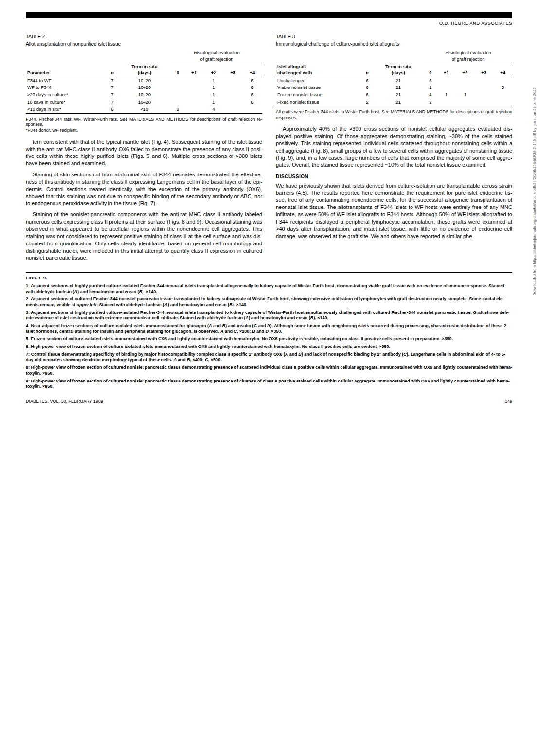O.D. HEGRE AND ASSOCIATES
TABLE 2
Allotransplantation of nonpurified islet tissue
| | | | Histological evaluation of graft rejection |
| Parameter | n | Term in situ (days) | 0 | +1 | +2 | +3 | +4 |
| F344 to WF | 7 | 10–20 | | | 1 | | 6 |
| WF to F344 | 7 | 10–20 | | | 1 | | 6 |
| >20 days in culture* | 7 | 10–20 | | | 1 | | 6 |
| 10 days in culture* | 7 | 10–20 | | | 1 | | 6 |
| <10 days in situ* | 6 | <10 | 2 | | 4 | | |
F344, Fischer-344 rats; WF, Wistar-Furth rats. See MATERIALS AND METHODS for descriptions of graft rejection responses.
*F344 donor, WF recipient.
tern consistent with that of the typical mantle islet (Fig. 4). Subsequent staining of the islet tissue with the anti-rat MHC class II antibody OX6 failed to demonstrate the presence of any class II positive cells within these highly purified islets (Figs. 5 and 6). Multiple cross sections of >300 islets have been stained and examined.
Staining of skin sections cut from abdominal skin of F344 neonates demonstrated the effectiveness of this antibody in staining the class II expressing Langerhans cell in the basal layer of the epidermis. Control sections treated identically, with the exception of the primary antibody (OX6), showed that this staining was not due to nonspecific binding of the secondary antibody or ABC, nor to endogenous peroxidase activity in the tissue (Fig. 7).
Staining of the nonislet pancreatic components with the anti-rat MHC class II antibody labeled numerous cells expressing class II proteins at their surface (Figs. 8 and 9). Occasional staining was observed in what appeared to be acellular regions within the nonendocrine cell aggregates. This staining was not considered to represent positive staining of class II at the cell surface and was discounted from quantification. Only cells clearly identifiable, based on general cell morphology and distinguishable nuclei, were included in this initial attempt to quantify class II expression in cultured nonislet pancreatic tissue.
TABLE 3
Immunological challenge of culture-purified islet allografts
| | | | Histological evaluation of graft rejection |
| Islet allograft challenged with | n | Term in situ (days) | 0 | +1 | +2 | +3 | +4 |
| Unchallenged | 6 | 21 | 6 | | | | |
| Viable nonislet tissue | 6 | 21 | 1 | | | | 5 |
| Frozen nonislet tissue | 6 | 21 | 4 | 1 | 1 | | |
| Fixed nonislet tissue | 2 | 21 | 2 | | | | |
All grafts were Fischer-344 islets to Wistar-Furth host. See MATERIALS AND METHODS for descriptions of graft rejection responses.
Approximately 40% of the >300 cross sections of nonislet cellular aggregates evaluated displayed positive staining. Of those aggregates demonstrating staining, ~30% of the cells stained positively. This staining represented individual cells scattered throughout nonstaining cells within a cell aggregate (Fig. 8), small groups of a few to several cells within aggregates of nonstaining tissue (Fig. 9), and, in a few cases, large numbers of cells that comprised the majority of some cell aggregates. Overall, the stained tissue represented ~10% of the total nonislet tissue examined.
DISCUSSION
We have previously shown that islets derived from culture-isolation are transplantable across strain barriers (4,5). The results reported here demonstrate the requirement for pure islet endocrine tissue, free of any contaminating nonendocrine cells, for the successful allogeneic transplantation of neonatal islet tissue. The allotransplants of F344 islets to WF hosts were entirely free of any MNC infiltrate, as were 50% of WF islet allografts to F344 hosts. Although 50% of WF islets allografted to F344 recipients displayed a peripheral lymphocytic accumulation, these grafts were examined at >40 days after transplantation, and intact islet tissue, with little or no evidence of endocrine cell damage, was observed at the graft site. We and others have reported a similar phe-
FIGS. 1–9.
1: Adjacent sections of highly purified culture-isolated Fischer-344 neonatal islets transplanted allogeneically to kidney capsule of Wistar-Furth host, demonstrating viable graft tissue with no evidence of immune response. Stained with aldehyde fuchsin (A) and hematoxylin and eosin (B). ×140.
2: Adjacent sections of cultured Fischer-344 nonislet pancreatic tissue transplanted to kidney subcapsule of Wistar-Furth host, showing extensive infiltration of lymphocytes with graft destruction nearly complete. Some ductal elements remain, visible at upper left. Stained with aldehyde fuchsin (A) and hematoxylin and eosin (B). ×140.
3: Adjacent sections of highly purified culture-isolated Fischer-344 neonatal islets transplanted to kidney capsule of Wistar-Furth host simultaneously challenged with cultured Fischer-344 nonislet pancreatic tissue. Graft shows definite evidence of islet destruction with extreme mononuclear cell infiltrate. Stained with aldehyde fuchsin (A) and hematoxylin and eosin (B). ×140.
4: Near-adjacent frozen sections of culture-isolated islets immunostained for glucagon (A and B) and insulin (C and D). Although some fusion with neighboring islets occurred during processing, characteristic distribution of these 2 islet hormones, central staining for insulin and peripheral staining for glucagon, is observed. A and C, ×200; B and D, ×350.
5: Frozen section of culture-isolated islets immunostained with OX6 and lightly counterstained with hematoxylin. No OX6 positivity is visible, indicating no class II positive cells present in preparation. ×350.
6: High-power view of frozen section of culture-isolated islets immunostained with OX6 and lightly counterstained with hematoxylin. No class II positive cells are evident. ×950.
7: Control tissue demonstrating specificity of binding by major histocompatibility complex class II specific 1° antibody OX6 (A and B) and lack of nonspecific binding by 2° antibody (C). Langerhans cells in abdominal skin of 4- to 5-day-old neonates showing dendritic morphology typical of these cells. A and B, ×400; C, ×500.
8: High-power view of frozen section of cultured nonislet pancreatic tissue demonstrating presence of scattered individual class II positive cells within cellular aggregate. Immunostained with OX6 and lightly counterstained with hematoxylin. ×950.
9: High-power view of frozen section of cultured nonislet pancreatic tissue demonstrating presence of clusters of class II positive stained cells within cellular aggregate. Immunostained with OX6 and lightly counterstained with hematoxylin. ×950.
DIABETES, VOL. 38, FEBRUARY 1989 149
Downloaded from http://diabetesjournals.org/diabetes/article-pdf/38/2/146/356483/38-2-146.pdf by guest on 29 June 2022